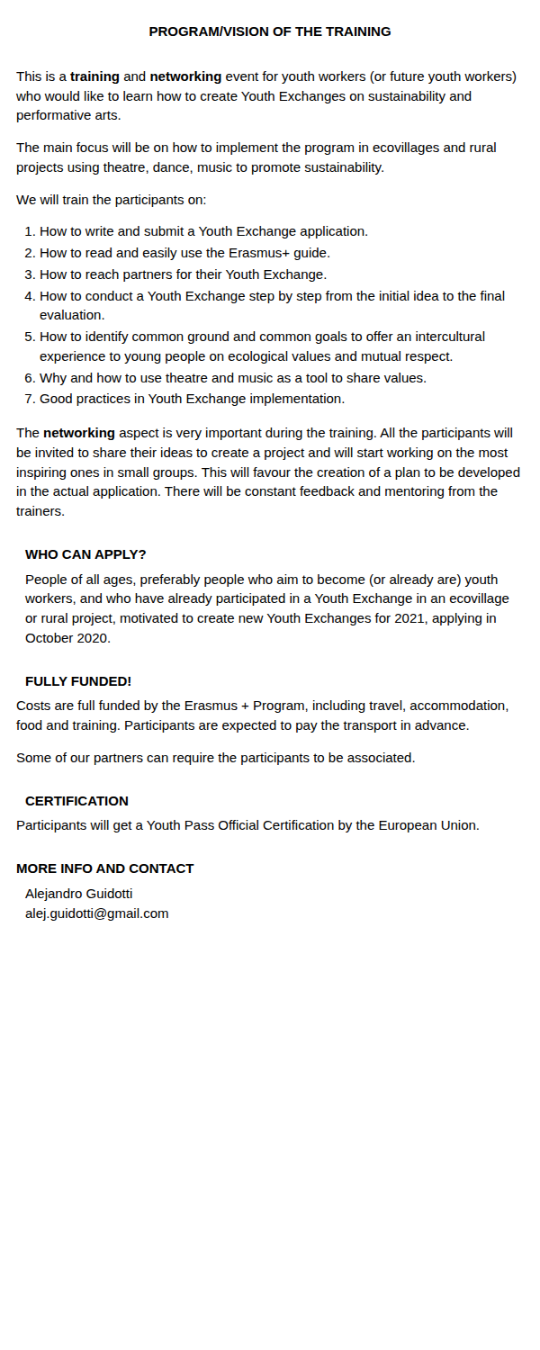PROGRAM/VISION OF THE TRAINING
This is a training and networking event for youth workers (or future youth workers) who would like to learn how to create Youth Exchanges on sustainability and performative arts.
The main focus will be on how to implement the program in ecovillages and rural projects using theatre, dance, music to promote sustainability.
We will train the participants on:
How to write and submit a Youth Exchange application.
How to read and easily use the Erasmus+ guide.
How to reach partners for their Youth Exchange.
How to conduct a Youth Exchange step by step from the initial idea to the final evaluation.
How to identify common ground and common goals to offer an intercultural experience to young people on ecological values and mutual respect.
Why and how to use theatre and music as a tool to share values.
Good practices in Youth Exchange implementation.
The networking aspect is very important during the training. All the participants will be invited to share their ideas to create a project and will start working on the most inspiring ones in small groups. This will favour the creation of a plan to be developed in the actual application. There will be constant feedback and mentoring from the trainers.
WHO CAN APPLY?
People of all ages, preferably people who aim to become (or already are) youth workers, and who have already participated in a Youth Exchange in an ecovillage or rural project, motivated to create new Youth Exchanges for 2021, applying in October 2020.
FULLY FUNDED!
Costs are full funded by the Erasmus + Program, including travel, accommodation, food and training. Participants are expected to pay the transport in advance.
Some of our partners can require the participants to be associated.
CERTIFICATION
Participants will get a Youth Pass Official Certification by the European Union.
MORE INFO AND CONTACT
Alejandro Guidotti
alej.guidotti@gmail.com